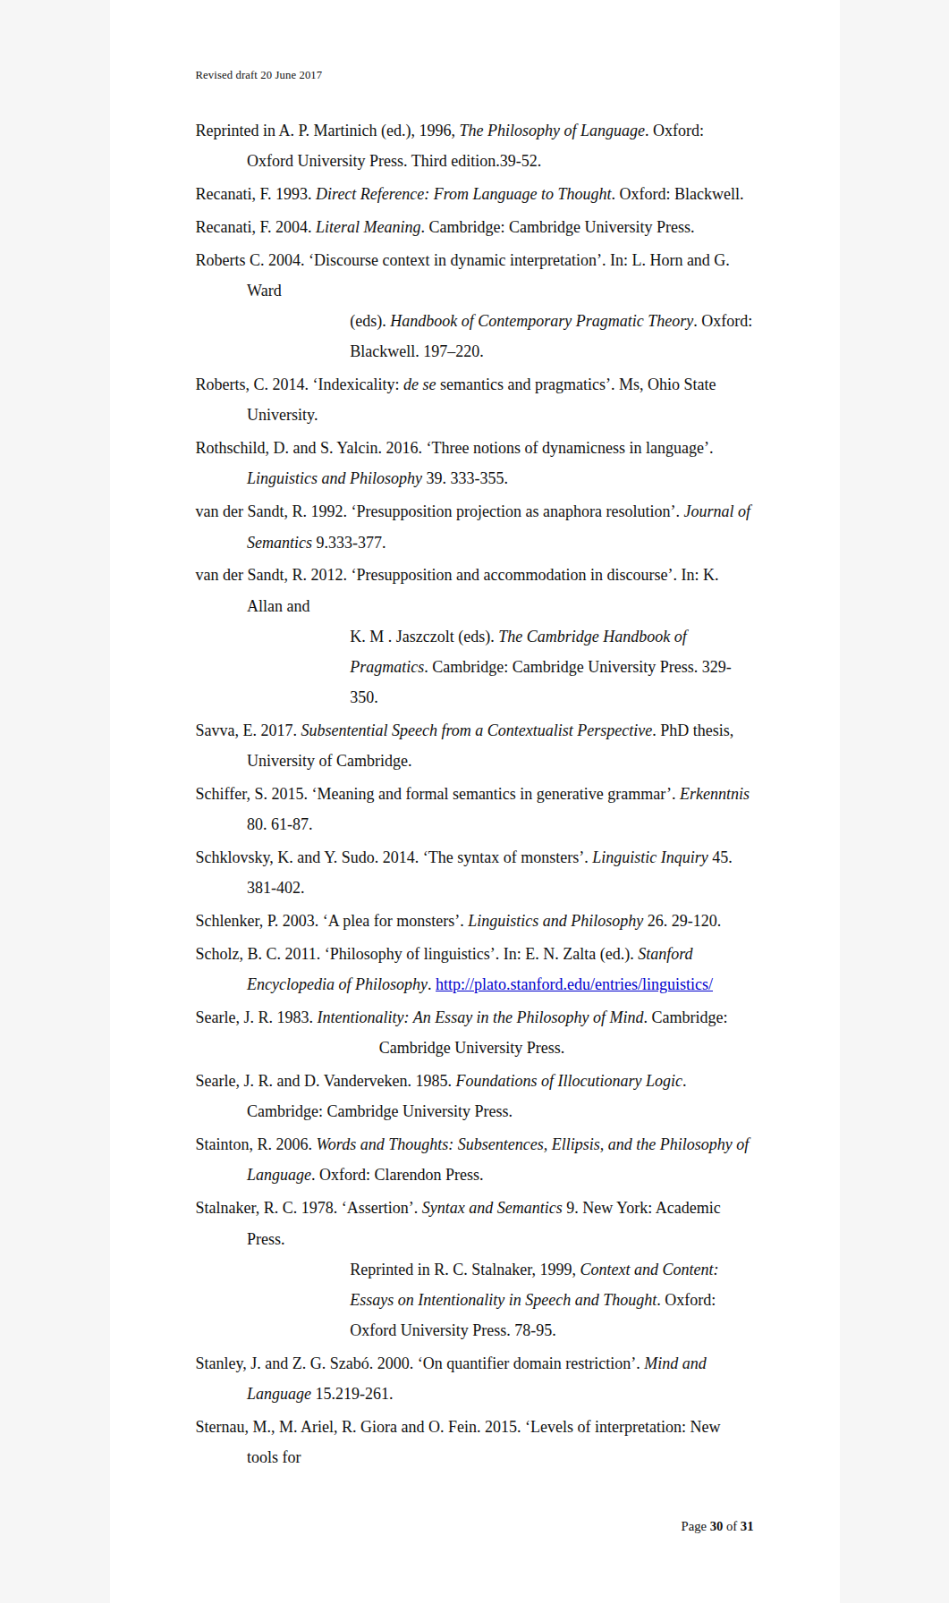Revised draft 20 June 2017
Reprinted in A. P. Martinich (ed.), 1996, The Philosophy of Language. Oxford: Oxford University Press. Third edition.39-52.
Recanati, F. 1993. Direct Reference: From Language to Thought. Oxford: Blackwell.
Recanati, F. 2004. Literal Meaning. Cambridge: Cambridge University Press.
Roberts C. 2004. ‘Discourse context in dynamic interpretation’. In: L. Horn and G. Ward(eds). Handbook of Contemporary Pragmatic Theory. Oxford: Blackwell. 197–220.
Roberts, C. 2014. ‘Indexicality: de se semantics and pragmatics’. Ms, Ohio State University.
Rothschild, D. and S. Yalcin. 2016. ‘Three notions of dynamicness in language’. Linguistics and Philosophy 39. 333-355.
van der Sandt, R. 1992. ‘Presupposition projection as anaphora resolution’. Journal of Semantics 9.333-377.
van der Sandt, R. 2012. ‘Presupposition and accommodation in discourse’. In: K. Allan andK. M . Jaszczolt (eds). The Cambridge Handbook of Pragmatics. Cambridge: Cambridge University Press. 329-350.
Savva, E. 2017. Subsentential Speech from a Contextualist Perspective. PhD thesis, University of Cambridge.
Schiffer, S. 2015. ‘Meaning and formal semantics in generative grammar’. Erkenntnis 80. 61-87.
Schklovsky, K. and Y. Sudo. 2014. ‘The syntax of monsters’. Linguistic Inquiry 45. 381-402.
Schlenker, P. 2003. ‘A plea for monsters’. Linguistics and Philosophy 26. 29-120.
Scholz, B. C. 2011. ‘Philosophy of linguistics’. In: E. N. Zalta (ed.). Stanford Encyclopedia of Philosophy. http://plato.stanford.edu/entries/linguistics/
Searle, J. R. 1983. Intentionality: An Essay in the Philosophy of Mind. Cambridge:Cambridge University Press.
Searle, J. R. and D. Vanderveken. 1985. Foundations of Illocutionary Logic. Cambridge: Cambridge University Press.
Stainton, R. 2006. Words and Thoughts: Subsentences, Ellipsis, and the Philosophy of Language. Oxford: Clarendon Press.
Stalnaker, R. C. 1978. ‘Assertion’. Syntax and Semantics 9. New York: Academic Press.Reprinted in R. C. Stalnaker, 1999, Context and Content: Essays on Intentionality in Speech and Thought. Oxford: Oxford University Press. 78-95.
Stanley, J. and Z. G. Szabó. 2000. ‘On quantifier domain restriction’. Mind and Language 15.219-261.
Sternau, M., M. Ariel, R. Giora and O. Fein. 2015. ‘Levels of interpretation: New tools for
Page 30 of 31